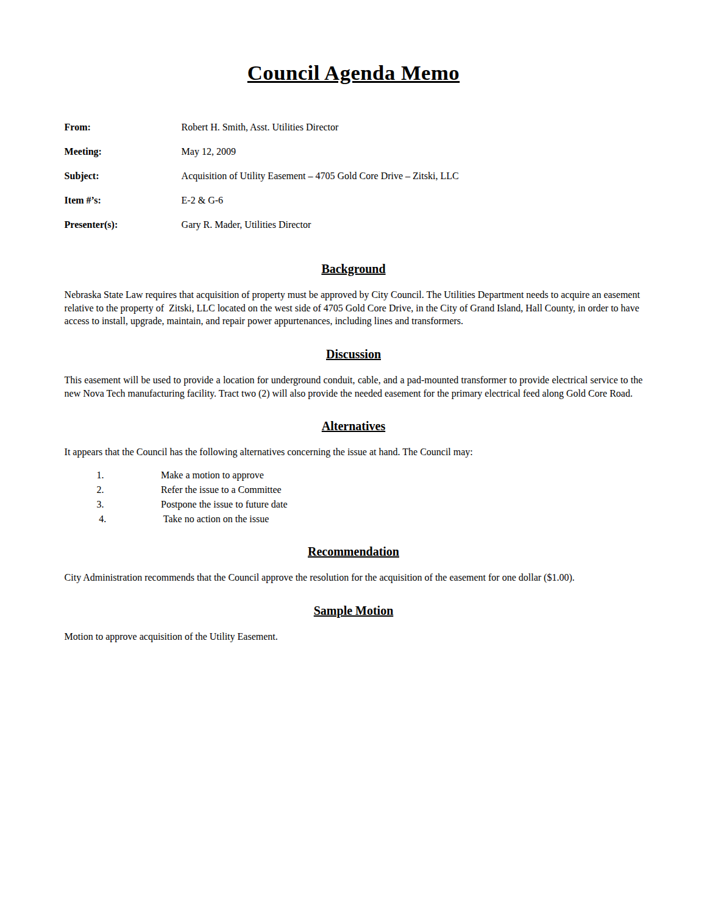Council Agenda Memo
| From: | Robert H. Smith, Asst. Utilities Director |
| Meeting: | May 12, 2009 |
| Subject: | Acquisition of Utility Easement – 4705 Gold Core Drive – Zitski, LLC |
| Item #’s: | E-2 & G-6 |
| Presenter(s): | Gary R. Mader, Utilities Director |
Background
Nebraska State Law requires that acquisition of property must be approved by City Council. The Utilities Department needs to acquire an easement relative to the property of Zitski, LLC located on the west side of 4705 Gold Core Drive, in the City of Grand Island, Hall County, in order to have access to install, upgrade, maintain, and repair power appurtenances, including lines and transformers.
Discussion
This easement will be used to provide a location for underground conduit, cable, and a pad-mounted transformer to provide electrical service to the new Nova Tech manufacturing facility. Tract two (2) will also provide the needed easement for the primary electrical feed along Gold Core Road.
Alternatives
It appears that the Council has the following alternatives concerning the issue at hand. The Council may:
1. Make a motion to approve
2. Refer the issue to a Committee
3. Postpone the issue to future date
4. Take no action on the issue
Recommendation
City Administration recommends that the Council approve the resolution for the acquisition of the easement for one dollar ($1.00).
Sample Motion
Motion to approve acquisition of the Utility Easement.